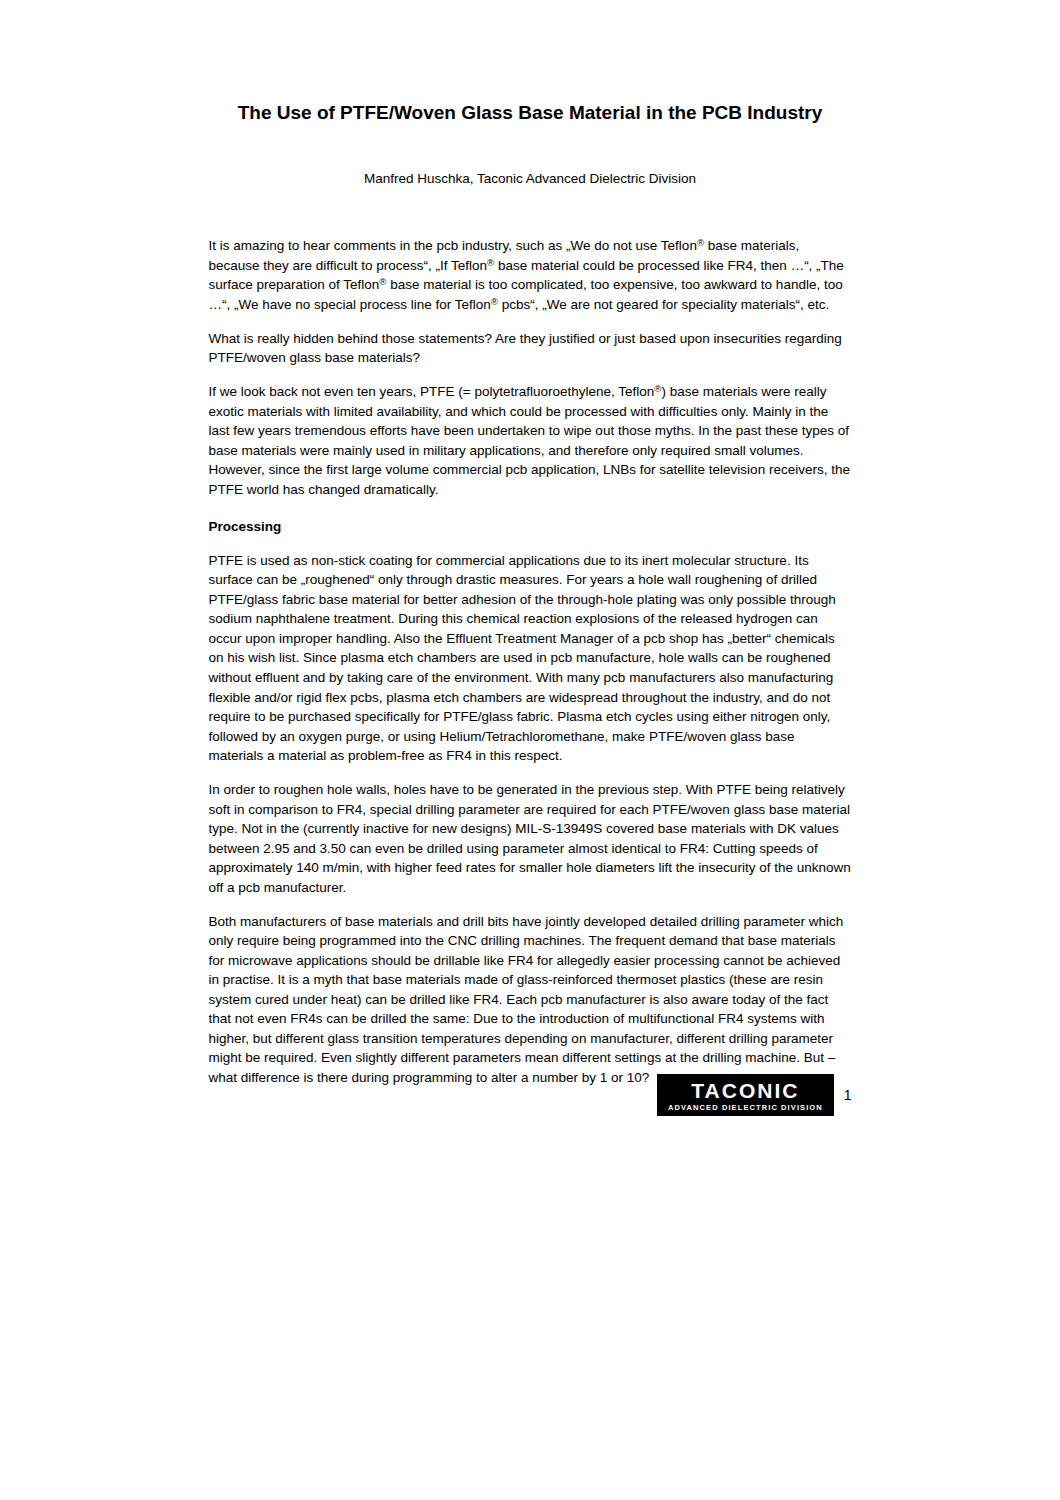The Use of PTFE/Woven Glass Base Material in the PCB Industry
Manfred Huschka, Taconic Advanced Dielectric Division
It is amazing to hear comments in the pcb industry, such as „We do not use Teflon® base materials, because they are difficult to process“, „If Teflon® base material could be processed like FR4, then …“, „The surface preparation of Teflon® base material is too complicated, too expensive, too awkward to handle, too …“, „We have no special process line for Teflon® pcbs“, „We are not geared for speciality materials“, etc.
What is really hidden behind those statements? Are they justified or just based upon insecurities regarding PTFE/woven glass base materials?
If we look back not even ten years, PTFE (= polytetrafluoroethylene, Teflon®) base materials were really exotic materials with limited availability, and which could be processed with difficulties only. Mainly in the last few years tremendous efforts have been undertaken to wipe out those myths. In the past these types of base materials were mainly used in military applications, and therefore only required small volumes. However, since the first large volume commercial pcb application, LNBs for satellite television receivers, the PTFE world has changed dramatically.
Processing
PTFE is used as non-stick coating for commercial applications due to its inert molecular structure. Its surface can be „roughened“ only through drastic measures. For years a hole wall roughening of drilled PTFE/glass fabric base material for better adhesion of the through-hole plating was only possible through sodium naphthalene treatment. During this chemical reaction explosions of the released hydrogen can occur upon improper handling. Also the Effluent Treatment Manager of a pcb shop has „better“ chemicals on his wish list. Since plasma etch chambers are used in pcb manufacture, hole walls can be roughened without effluent and by taking care of the environment. With many pcb manufacturers also manufacturing flexible and/or rigid flex pcbs, plasma etch chambers are widespread throughout the industry, and do not require to be purchased specifically for PTFE/glass fabric. Plasma etch cycles using either nitrogen only, followed by an oxygen purge, or using Helium/Tetrachloromethane, make PTFE/woven glass base materials a material as problem-free as FR4 in this respect.
In order to roughen hole walls, holes have to be generated in the previous step. With PTFE being relatively soft in comparison to FR4, special drilling parameter are required for each PTFE/woven glass base material type. Not in the (currently inactive for new designs) MIL-S-13949S covered base materials with DK values between 2.95 and 3.50 can even be drilled using parameter almost identical to FR4: Cutting speeds of approximately 140 m/min, with higher feed rates for smaller hole diameters lift the insecurity of the unknown off a pcb manufacturer.
Both manufacturers of base materials and drill bits have jointly developed detailed drilling parameter which only require being programmed into the CNC drilling machines. The frequent demand that base materials for microwave applications should be drillable like FR4 for allegedly easier processing cannot be achieved in practise. It is a myth that base materials made of glass-reinforced thermoset plastics (these are resin system cured under heat) can be drilled like FR4. Each pcb manufacturer is also aware today of the fact that not even FR4s can be drilled the same: Due to the introduction of multifunctional FR4 systems with higher, but different glass transition temperatures depending on manufacturer, different drilling parameter might be required. Even slightly different parameters mean different settings at the drilling machine. But – what difference is there during programming to alter a number by 1 or 10?
TACONIC ADVANCED DIELECTRIC DIVISION
1